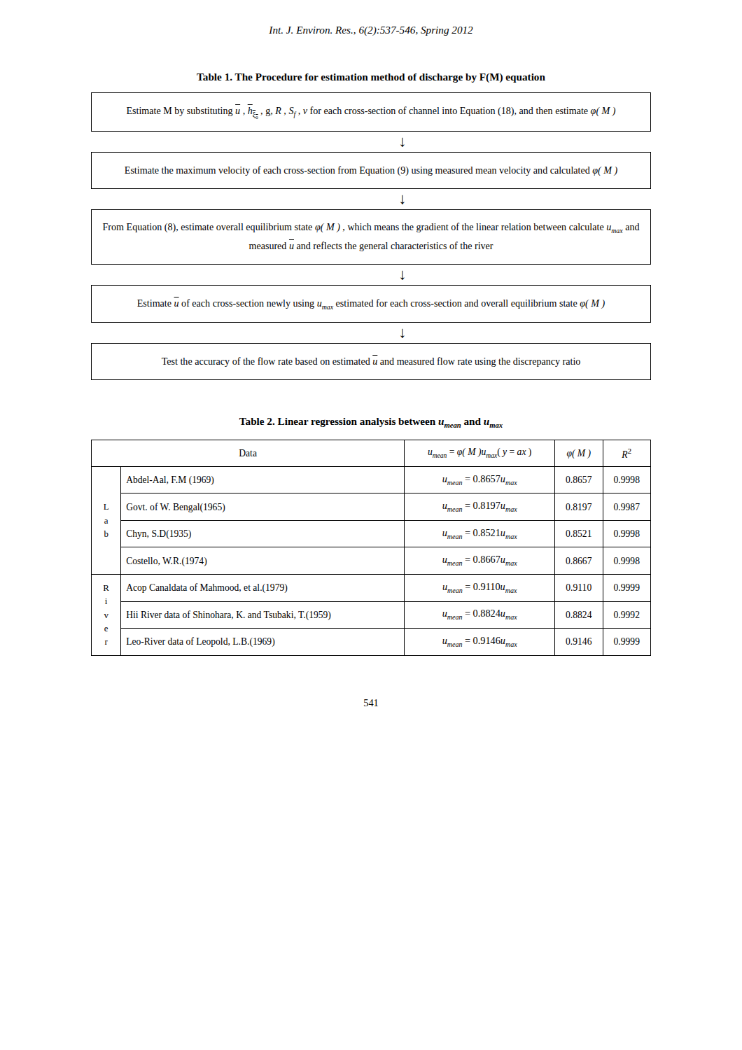Int. J. Environ. Res., 6(2):537-546, Spring 2012
Table 1. The Procedure for estimation method of discharge by F(M) equation
Estimate M by substituting u , hξ0 , g, R , Sf , ν for each cross-section of channel into Equation (18), and then estimate φ( M )
↓
Estimate the maximum velocity of each cross-section from Equation (9) using measured mean velocity and calculated φ( M )
↓
From Equation (8), estimate overall equilibrium state φ( M ) , which means the gradient of the linear relation between calculate umax and measured u and reflects the general characteristics of the river
↓
Estimate u of each cross-section newly using umax estimated for each cross-section and overall equilibrium state φ( M )
↓
Test the accuracy of the flow rate based on estimated u and measured flow rate using the discrepancy ratio
Table 2. Linear regression analysis between umean and umax
| Data | u mean = φ( M ) u max ( y = ax ) | φ( M ) | R 2 |
| --- | --- | --- | --- |
| L a b | Abdel-Aal, F.M (1969) | u mean = 0.8657 u max | 0.8657 | 0.9998 |
| Govt. of W. Bengal(1965) | u mean = 0.8197 u max | 0.8197 | 0.9987 |
| Chyn, S.D(1935) | u mean = 0.8521 u max | 0.8521 | 0.9998 |
| Costello, W.R.(1974) | u mean = 0.8667 u max | 0.8667 | 0.9998 |
| R i v e r | Acop Canaldata of Mahmood, et al.(1979) | u mean = 0.9110 u max | 0.9110 | 0.9999 |
| Hii River data of Shinohara, K. and Tsubaki, T.(1959) | u mean = 0.8824 u max | 0.8824 | 0.9992 |
| Leo-River data of Leopold, L.B.(1969) | u mean = 0.9146 u max | 0.9146 | 0.9999 |
541